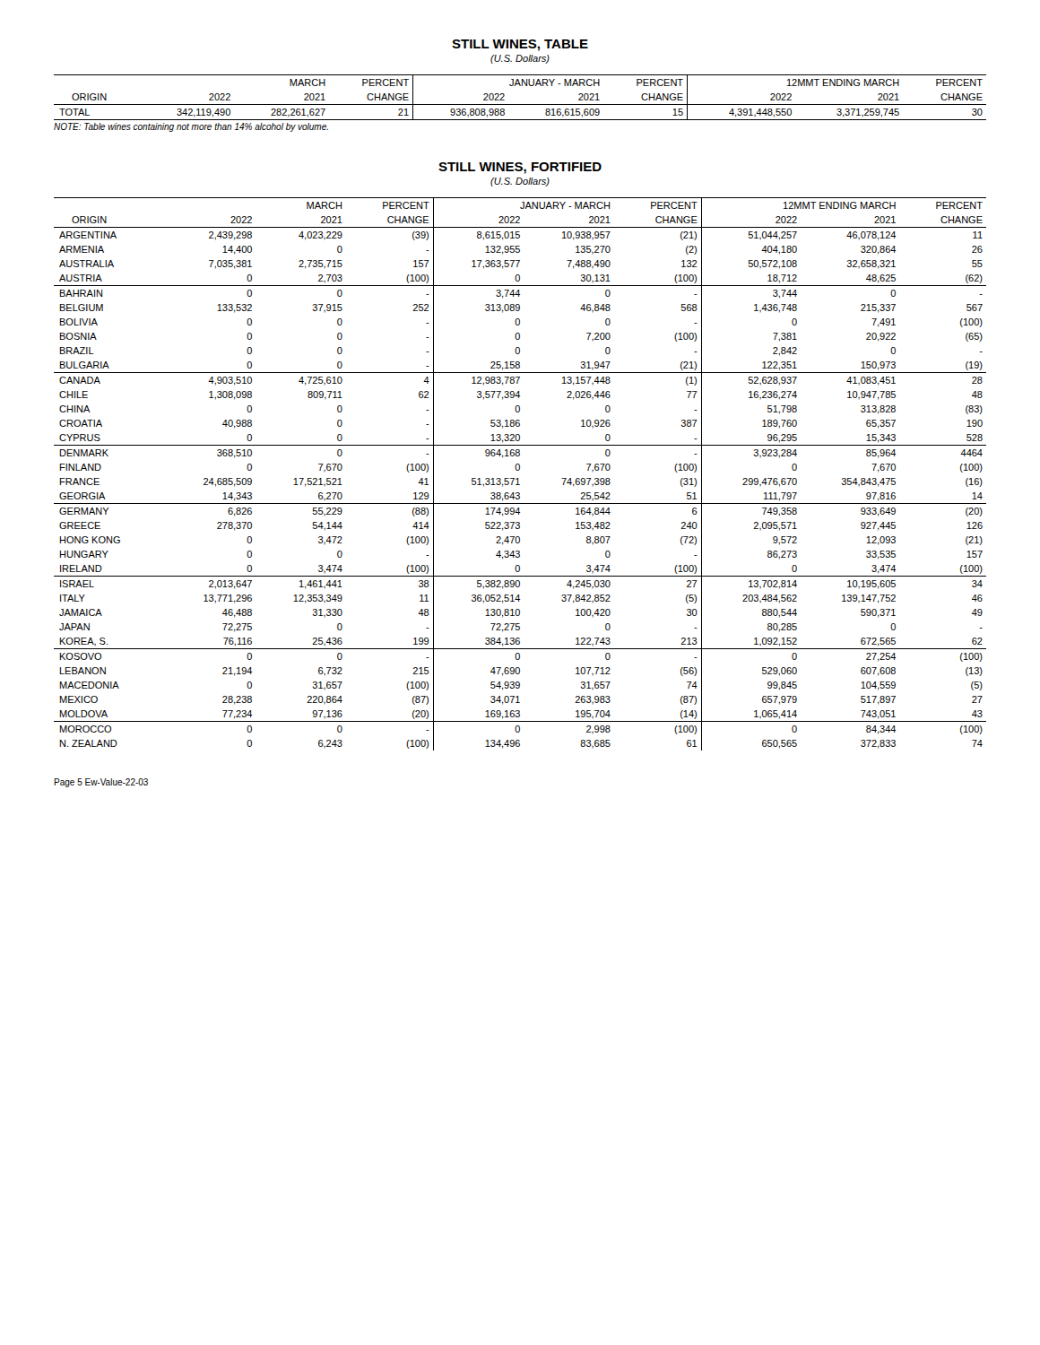STILL WINES, TABLE
(U.S. Dollars)
| | MARCH | PERCENT | JANUARY - MARCH | PERCENT | 12MMT ENDING MARCH | PERCENT |
| --- | --- | --- | --- | --- | --- | --- |
| ORIGIN | 2022 | 2021 | CHANGE | 2022 | 2021 | CHANGE | 2022 | 2021 | CHANGE |
| TOTAL | 342,119,490 | 282,261,627 | 21 | 936,808,988 | 816,615,609 | 15 | 4,391,448,550 | 3,371,259,745 | 30 |
NOTE: Table wines containing not more than 14% alcohol by volume.
STILL WINES, FORTIFIED
(U.S. Dollars)
| | MARCH | PERCENT | JANUARY - MARCH | PERCENT | 12MMT ENDING MARCH | PERCENT |
| --- | --- | --- | --- | --- | --- | --- |
| ORIGIN | 2022 | 2021 | CHANGE | 2022 | 2021 | CHANGE | 2022 | 2021 | CHANGE |
| ARGENTINA | 2,439,298 | 4,023,229 | (39) | 8,615,015 | 10,938,957 | (21) | 51,044,257 | 46,078,124 | 11 |
| ARMENIA | 14,400 | 0 | - | 132,955 | 135,270 | (2) | 404,180 | 320,864 | 26 |
| AUSTRALIA | 7,035,381 | 2,735,715 | 157 | 17,363,577 | 7,488,490 | 132 | 50,572,108 | 32,658,321 | 55 |
| AUSTRIA | 0 | 2,703 | (100) | 0 | 30,131 | (100) | 18,712 | 48,625 | (62) |
| BAHRAIN | 0 | 0 | - | 3,744 | 0 | - | 3,744 | 0 | - |
| BELGIUM | 133,532 | 37,915 | 252 | 313,089 | 46,848 | 568 | 1,436,748 | 215,337 | 567 |
| BOLIVIA | 0 | 0 | - | 0 | 0 | - | 0 | 7,491 | (100) |
| BOSNIA | 0 | 0 | - | 0 | 7,200 | (100) | 7,381 | 20,922 | (65) |
| BRAZIL | 0 | 0 | - | 0 | 0 | - | 2,842 | 0 | - |
| BULGARIA | 0 | 0 | - | 25,158 | 31,947 | (21) | 122,351 | 150,973 | (19) |
| CANADA | 4,903,510 | 4,725,610 | 4 | 12,983,787 | 13,157,448 | (1) | 52,628,937 | 41,083,451 | 28 |
| CHILE | 1,308,098 | 809,711 | 62 | 3,577,394 | 2,026,446 | 77 | 16,236,274 | 10,947,785 | 48 |
| CHINA | 0 | 0 | - | 0 | 0 | - | 51,798 | 313,828 | (83) |
| CROATIA | 40,988 | 0 | - | 53,186 | 10,926 | 387 | 189,760 | 65,357 | 190 |
| CYPRUS | 0 | 0 | - | 13,320 | 0 | - | 96,295 | 15,343 | 528 |
| DENMARK | 368,510 | 0 | - | 964,168 | 0 | - | 3,923,284 | 85,964 | 4464 |
| FINLAND | 0 | 7,670 | (100) | 0 | 7,670 | (100) | 0 | 7,670 | (100) |
| FRANCE | 24,685,509 | 17,521,521 | 41 | 51,313,571 | 74,697,398 | (31) | 299,476,670 | 354,843,475 | (16) |
| GEORGIA | 14,343 | 6,270 | 129 | 38,643 | 25,542 | 51 | 111,797 | 97,816 | 14 |
| GERMANY | 6,826 | 55,229 | (88) | 174,994 | 164,844 | 6 | 749,358 | 933,649 | (20) |
| GREECE | 278,370 | 54,144 | 414 | 522,373 | 153,482 | 240 | 2,095,571 | 927,445 | 126 |
| HONG KONG | 0 | 3,472 | (100) | 2,470 | 8,807 | (72) | 9,572 | 12,093 | (21) |
| HUNGARY | 0 | 0 | - | 4,343 | 0 | - | 86,273 | 33,535 | 157 |
| IRELAND | 0 | 3,474 | (100) | 0 | 3,474 | (100) | 0 | 3,474 | (100) |
| ISRAEL | 2,013,647 | 1,461,441 | 38 | 5,382,890 | 4,245,030 | 27 | 13,702,814 | 10,195,605 | 34 |
| ITALY | 13,771,296 | 12,353,349 | 11 | 36,052,514 | 37,842,852 | (5) | 203,484,562 | 139,147,752 | 46 |
| JAMAICA | 46,488 | 31,330 | 48 | 130,810 | 100,420 | 30 | 880,544 | 590,371 | 49 |
| JAPAN | 72,275 | 0 | - | 72,275 | 0 | - | 80,285 | 0 | - |
| KOREA, S. | 76,116 | 25,436 | 199 | 384,136 | 122,743 | 213 | 1,092,152 | 672,565 | 62 |
| KOSOVO | 0 | 0 | - | 0 | 0 | - | 0 | 27,254 | (100) |
| LEBANON | 21,194 | 6,732 | 215 | 47,690 | 107,712 | (56) | 529,060 | 607,608 | (13) |
| MACEDONIA | 0 | 31,657 | (100) | 54,939 | 31,657 | 74 | 99,845 | 104,559 | (5) |
| MEXICO | 28,238 | 220,864 | (87) | 34,071 | 263,983 | (87) | 657,979 | 517,897 | 27 |
| MOLDOVA | 77,234 | 97,136 | (20) | 169,163 | 195,704 | (14) | 1,065,414 | 743,051 | 43 |
| MOROCCO | 0 | 0 | - | 0 | 2,998 | (100) | 0 | 84,344 | (100) |
| N. ZEALAND | 0 | 6,243 | (100) | 134,496 | 83,685 | 61 | 650,565 | 372,833 | 74 |
Page 5 Ew-Value-22-03